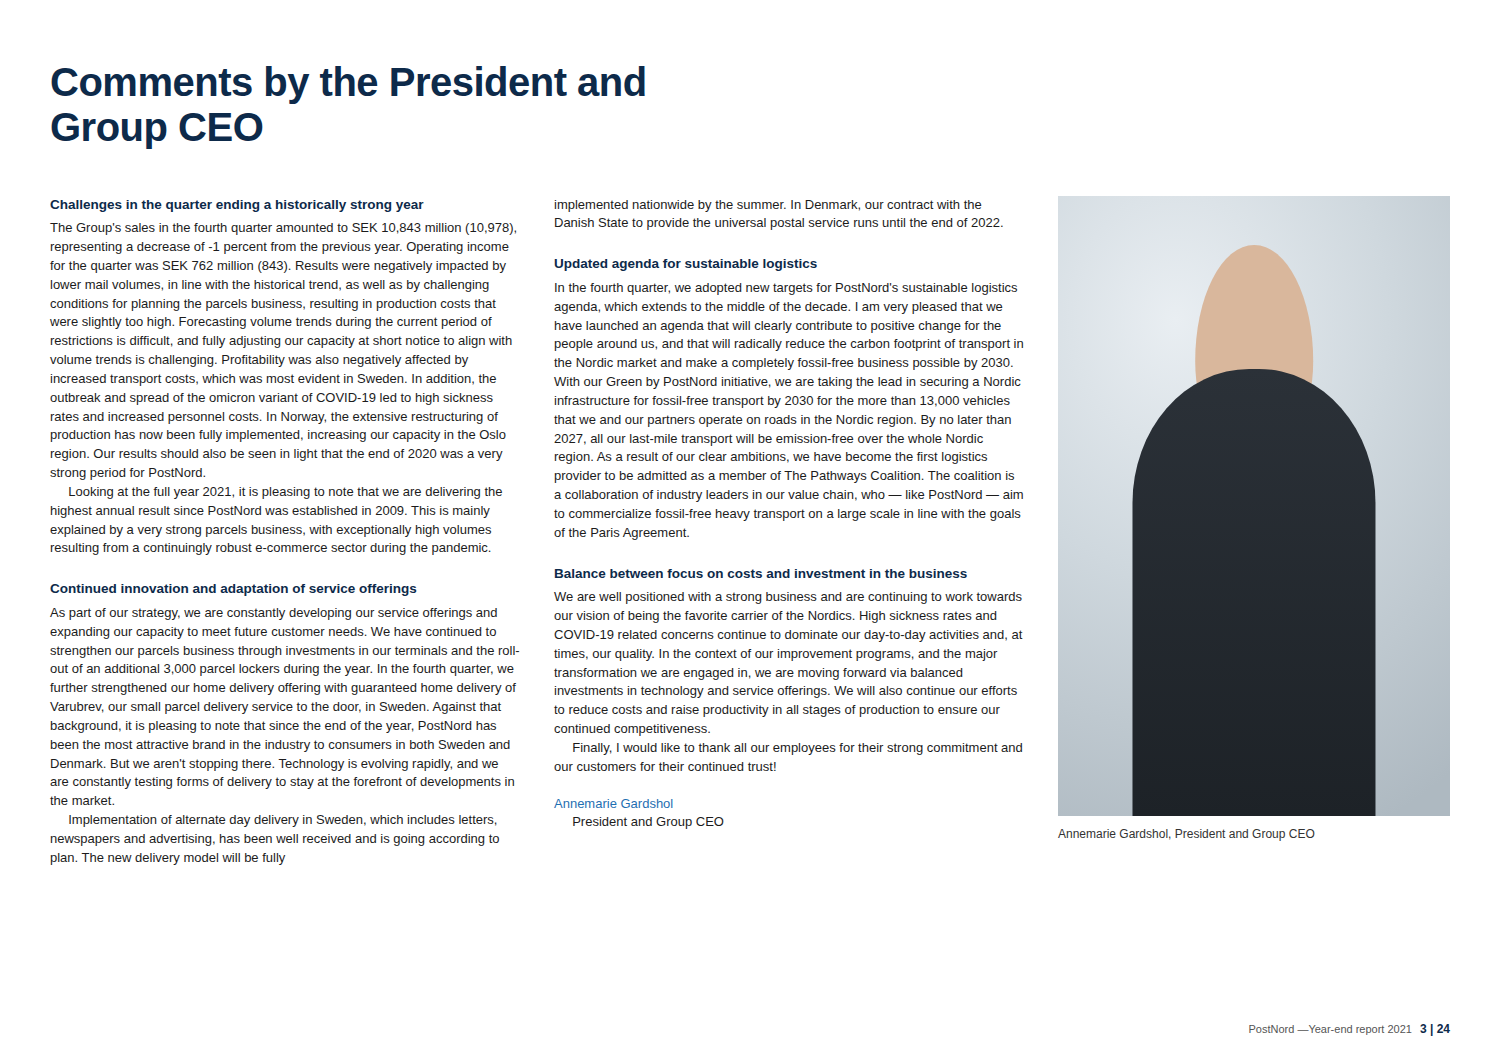Comments by the President and
Group CEO
Challenges in the quarter ending a historically strong year
The Group's sales in the fourth quarter amounted to SEK 10,843 million (10,978), representing a decrease of -1 percent from the previous year. Operating income for the quarter was SEK 762 million (843). Results were negatively impacted by lower mail volumes, in line with the historical trend, as well as by challenging conditions for planning the parcels business, resulting in production costs that were slightly too high. Forecasting volume trends during the current period of restrictions is difficult, and fully adjusting our capacity at short notice to align with volume trends is challenging. Profitability was also negatively affected by increased transport costs, which was most evident in Sweden. In addition, the outbreak and spread of the omicron variant of COVID-19 led to high sickness rates and increased personnel costs. In Norway, the extensive restructuring of production has now been fully implemented, increasing our capacity in the Oslo region. Our results should also be seen in light that the end of 2020 was a very strong period for PostNord.
Looking at the full year 2021, it is pleasing to note that we are delivering the highest annual result since PostNord was established in 2009. This is mainly explained by a very strong parcels business, with exceptionally high volumes resulting from a continuingly robust e-commerce sector during the pandemic.
Continued innovation and adaptation of service offerings
As part of our strategy, we are constantly developing our service offerings and expanding our capacity to meet future customer needs. We have continued to strengthen our parcels business through investments in our terminals and the roll-out of an additional 3,000 parcel lockers during the year. In the fourth quarter, we further strengthened our home delivery offering with guaranteed home delivery of Varubrev, our small parcel delivery service to the door, in Sweden. Against that background, it is pleasing to note that since the end of the year, PostNord has been the most attractive brand in the industry to consumers in both Sweden and Denmark. But we aren't stopping there. Technology is evolving rapidly, and we are constantly testing forms of delivery to stay at the forefront of developments in the market.
Implementation of alternate day delivery in Sweden, which includes letters, newspapers and advertising, has been well received and is going according to plan. The new delivery model will be fully
implemented nationwide by the summer. In Denmark, our contract with the Danish State to provide the universal postal service runs until the end of 2022.
Updated agenda for sustainable logistics
In the fourth quarter, we adopted new targets for PostNord's sustainable logistics agenda, which extends to the middle of the decade. I am very pleased that we have launched an agenda that will clearly contribute to positive change for the people around us, and that will radically reduce the carbon footprint of transport in the Nordic market and make a completely fossil-free business possible by 2030. With our Green by PostNord initiative, we are taking the lead in securing a Nordic infrastructure for fossil-free transport by 2030 for the more than 13,000 vehicles that we and our partners operate on roads in the Nordic region. By no later than 2027, all our last-mile transport will be emission-free over the whole Nordic region. As a result of our clear ambitions, we have become the first logistics provider to be admitted as a member of The Pathways Coalition. The coalition is a collaboration of industry leaders in our value chain, who — like PostNord — aim to commercialize fossil-free heavy transport on a large scale in line with the goals of the Paris Agreement.
Balance between focus on costs and investment in the business
We are well positioned with a strong business and are continuing to work towards our vision of being the favorite carrier of the Nordics. High sickness rates and COVID-19 related concerns continue to dominate our day-to-day activities and, at times, our quality. In the context of our improvement programs, and the major transformation we are engaged in, we are moving forward via balanced investments in technology and service offerings. We will also continue our efforts to reduce costs and raise productivity in all stages of production to ensure our continued competitiveness.
Finally, I would like to thank all our employees for their strong commitment and our customers for their continued trust!
Annemarie Gardshol
President and Group CEO
Annemarie Gardshol, President and Group CEO
PostNord —Year-end report 2021 3 | 24